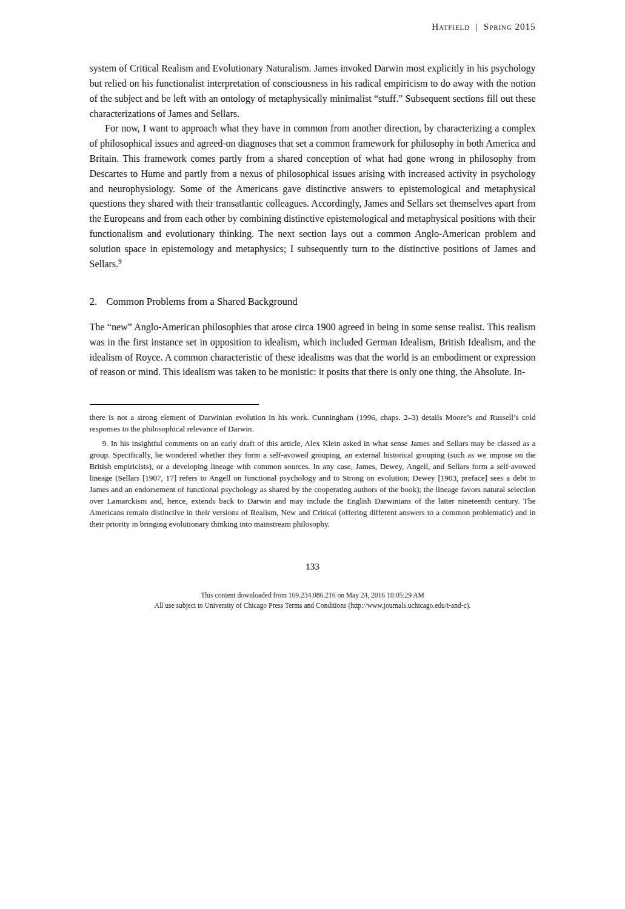Hatfield | Spring 2015
system of Critical Realism and Evolutionary Naturalism. James invoked Darwin most explicitly in his psychology but relied on his functionalist interpretation of consciousness in his radical empiricism to do away with the notion of the subject and be left with an ontology of metaphysically minimalist “stuff.” Subsequent sections fill out these characterizations of James and Sellars.
For now, I want to approach what they have in common from another direction, by characterizing a complex of philosophical issues and agreed-on diagnoses that set a common framework for philosophy in both America and Britain. This framework comes partly from a shared conception of what had gone wrong in philosophy from Descartes to Hume and partly from a nexus of philosophical issues arising with increased activity in psychology and neurophysiology. Some of the Americans gave distinctive answers to epistemological and metaphysical questions they shared with their transatlantic colleagues. Accordingly, James and Sellars set themselves apart from the Europeans and from each other by combining distinctive epistemological and metaphysical positions with their functionalism and evolutionary thinking. The next section lays out a common Anglo-American problem and solution space in epistemology and metaphysics; I subsequently turn to the distinctive positions of James and Sellars.9
2. Common Problems from a Shared Background
The “new” Anglo-American philosophies that arose circa 1900 agreed in being in some sense realist. This realism was in the first instance set in opposition to idealism, which included German Idealism, British Idealism, and the idealism of Royce. A common characteristic of these idealisms was that the world is an embodiment or expression of reason or mind. This idealism was taken to be monistic: it posits that there is only one thing, the Absolute. In-
there is not a strong element of Darwinian evolution in his work. Cunningham (1996, chaps. 2–3) details Moore’s and Russell’s cold responses to the philosophical relevance of Darwin.
9. In his insightful comments on an early draft of this article, Alex Klein asked in what sense James and Sellars may be classed as a group. Specifically, he wondered whether they form a self-avowed grouping, an external historical grouping (such as we impose on the British empiricists), or a developing lineage with common sources. In any case, James, Dewey, Angell, and Sellars form a self-avowed lineage (Sellars [1907, 17] refers to Angell on functional psychology and to Strong on evolution; Dewey [1903, preface] sees a debt to James and an endorsement of functional psychology as shared by the cooperating authors of the book); the lineage favors natural selection over Lamarckism and, hence, extends back to Darwin and may include the English Darwinians of the latter nineteenth century. The Americans remain distinctive in their versions of Realism, New and Critical (offering different answers to a common problematic) and in their priority in bringing evolutionary thinking into mainstream philosophy.
133
This content downloaded from 169.234.086.216 on May 24, 2016 10:05:29 AM
All use subject to University of Chicago Press Terms and Conditions (http://www.journals.uchicago.edu/t-and-c).